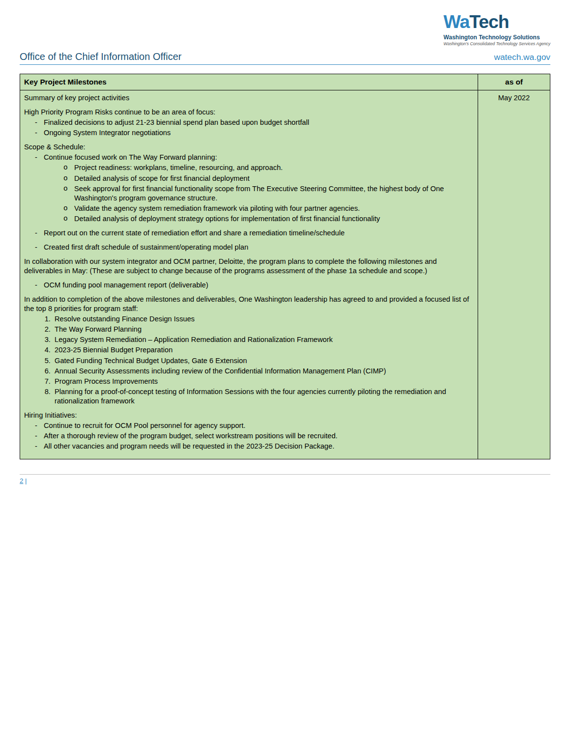Wa Tech
Washington Technology Solutions
Washington's Consolidated Technology Services Agency
Office of the Chief Information Officer
watech.wa.gov
| Key Project Milestones | as of |
| --- | --- |
| Summary of key project activities High Priority Program Risks continue to be an area of focus: Finalized decisions to adjust 21-23 biennial spend plan based upon budget shortfall Ongoing System Integrator negotiations Scope & Schedule: Continue focused work on The Way Forward planning: Project readiness: workplans, timeline, resourcing, and approach. Detailed analysis of scope for first financial deployment Seek approval for first financial functionality scope from The Executive Steering Committee, the highest body of One Washington's program governance structure. Validate the agency system remediation framework via piloting with four partner agencies. Detailed analysis of deployment strategy options for implementation of first financial functionality Report out on the current state of remediation effort and share a remediation timeline/schedule Created first draft schedule of sustainment/operating model plan In collaboration with our system integrator and OCM partner, Deloitte, the program plans to complete the following milestones and deliverables in May: (These are subject to change because of the programs assessment of the phase 1a schedule and scope.) OCM funding pool management report (deliverable) In addition to completion of the above milestones and deliverables, One Washington leadership has agreed to and provided a focused list of the top 8 priorities for program staff: Resolve outstanding Finance Design Issues The Way Forward Planning Legacy System Remediation – Application Remediation and Rationalization Framework 2023-25 Biennial Budget Preparation Gated Funding Technical Budget Updates, Gate 6 Extension Annual Security Assessments including review of the Confidential Information Management Plan (CIMP) Program Process Improvements Planning for a proof-of-concept testing of Information Sessions with the four agencies currently piloting the remediation and rationalization framework Hiring Initiatives: Continue to recruit for OCM Pool personnel for agency support. After a thorough review of the program budget, select workstream positions will be recruited. All other vacancies and program needs will be requested in the 2023-25 Decision Package. | May 2022 |
2 |